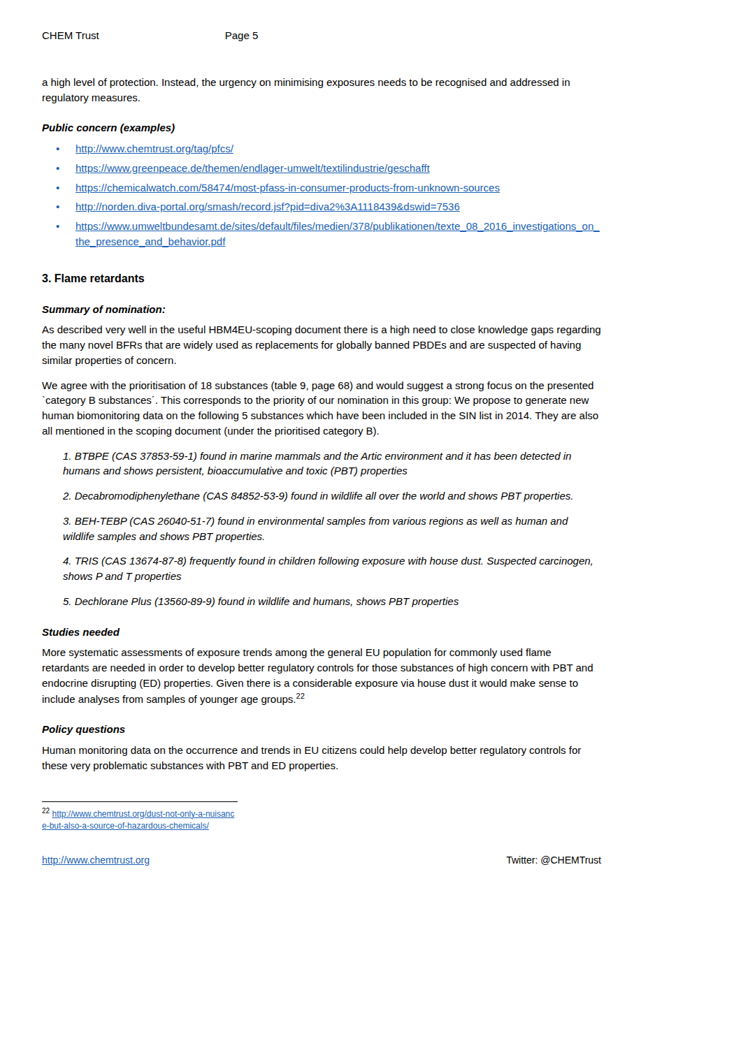CHEM Trust Page 5
a high level of protection. Instead, the urgency on minimising exposures needs to be recognised and addressed in regulatory measures.
Public concern (examples)
http://www.chemtrust.org/tag/pfcs/
https://www.greenpeace.de/themen/endlager-umwelt/textilindustrie/geschafft
https://chemicalwatch.com/58474/most-pfass-in-consumer-products-from-unknown-sources
http://norden.diva-portal.org/smash/record.jsf?pid=diva2%3A1118439&dswid=7536
https://www.umweltbundesamt.de/sites/default/files/medien/378/publikationen/texte_08_2016_investigations_on_the_presence_and_behavior.pdf
3. Flame retardants
Summary of nomination:
As described very well in the useful HBM4EU-scoping document there is a high need to close knowledge gaps regarding the many novel BFRs that are widely used as replacements for globally banned PBDEs and are suspected of having similar properties of concern.
We agree with the prioritisation of 18 substances (table 9, page 68) and would suggest a strong focus on the presented `category B substances´. This corresponds to the priority of our nomination in this group: We propose to generate new human biomonitoring data on the following 5 substances which have been included in the SIN list in 2014. They are also all mentioned in the scoping document (under the prioritised category B).
1. BTBPE (CAS 37853-59-1) found in marine mammals and the Artic environment and it has been detected in humans and shows persistent, bioaccumulative and toxic (PBT) properties
2. Decabromodiphenylethane (CAS 84852-53-9) found in wildlife all over the world and shows PBT properties.
3. BEH-TEBP (CAS 26040-51-7) found in environmental samples from various regions as well as human and wildlife samples and shows PBT properties.
4. TRIS (CAS 13674-87-8) frequently found in children following exposure with house dust. Suspected carcinogen, shows P and T properties
5. Dechlorane Plus (13560-89-9) found in wildlife and humans, shows PBT properties
Studies needed
More systematic assessments of exposure trends among the general EU population for commonly used flame retardants are needed in order to develop better regulatory controls for those substances of high concern with PBT and endocrine disrupting (ED) properties. Given there is a considerable exposure via house dust it would make sense to include analyses from samples of younger age groups.22
Policy questions
Human monitoring data on the occurrence and trends in EU citizens could help develop better regulatory controls for these very problematic substances with PBT and ED properties.
22 http://www.chemtrust.org/dust-not-only-a-nuisance-but-also-a-source-of-hazardous-chemicals/
http://www.chemtrust.org Twitter: @CHEMTrust